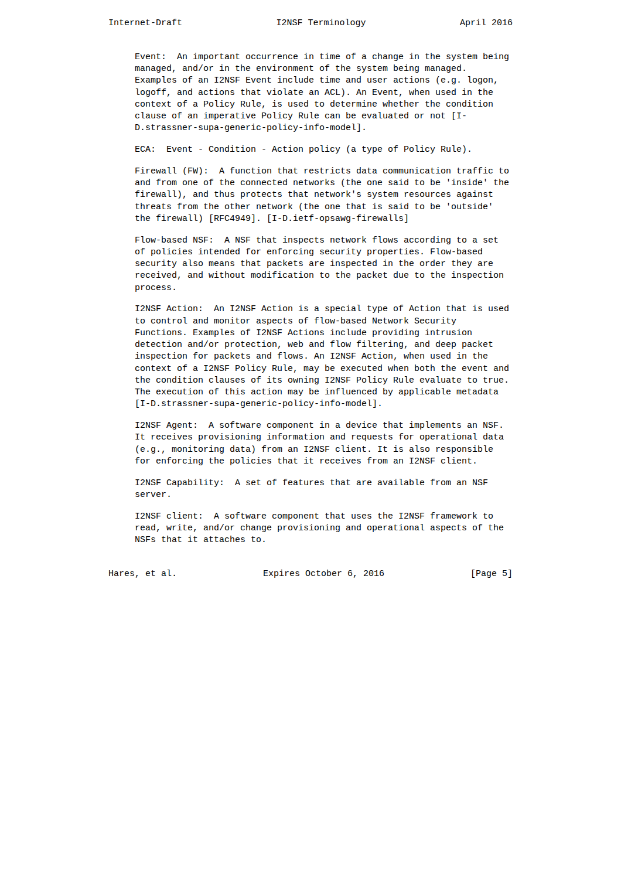Internet-Draft I2NSF Terminology April 2016
Event:
An important occurrence in time of a change in the system being managed, and/or in the environment of the system being managed. Examples of an I2NSF Event include time and user actions (e.g. logon, logoff, and actions that violate an ACL). An Event, when used in the context of a Policy Rule, is used to determine whether the condition clause of an imperative Policy Rule can be evaluated or not [I-D.strassner-supa-generic-policy-info-model].
ECA:
Event - Condition - Action policy (a type of Policy Rule).
Firewall (FW):
A function that restricts data communication traffic to and from one of the connected networks (the one said to be 'inside' the firewall), and thus protects that network's system resources against threats from the other network (the one that is said to be 'outside' the firewall) [RFC4949]. [I-D.ietf-opsawg-firewalls]
Flow-based NSF:
A NSF that inspects network flows according to a set of policies intended for enforcing security properties. Flow-based security also means that packets are inspected in the order they are received, and without modification to the packet due to the inspection process.
I2NSF Action:
An I2NSF Action is a special type of Action that is used to control and monitor aspects of flow-based Network Security Functions. Examples of I2NSF Actions include providing intrusion detection and/or protection, web and flow filtering, and deep packet inspection for packets and flows. An I2NSF Action, when used in the context of a I2NSF Policy Rule, may be executed when both the event and the condition clauses of its owning I2NSF Policy Rule evaluate to true. The execution of this action may be influenced by applicable metadata [I-D.strassner-supa-generic-policy-info-model].
I2NSF Agent:
A software component in a device that implements an NSF. It receives provisioning information and requests for operational data (e.g., monitoring data) from an I2NSF client. It is also responsible for enforcing the policies that it receives from an I2NSF client.
I2NSF Capability:
A set of features that are available from an NSF server.
I2NSF client:
A software component that uses the I2NSF framework to read, write, and/or change provisioning and operational aspects of the NSFs that it attaches to.
Hares, et al. Expires October 6, 2016 [Page 5]